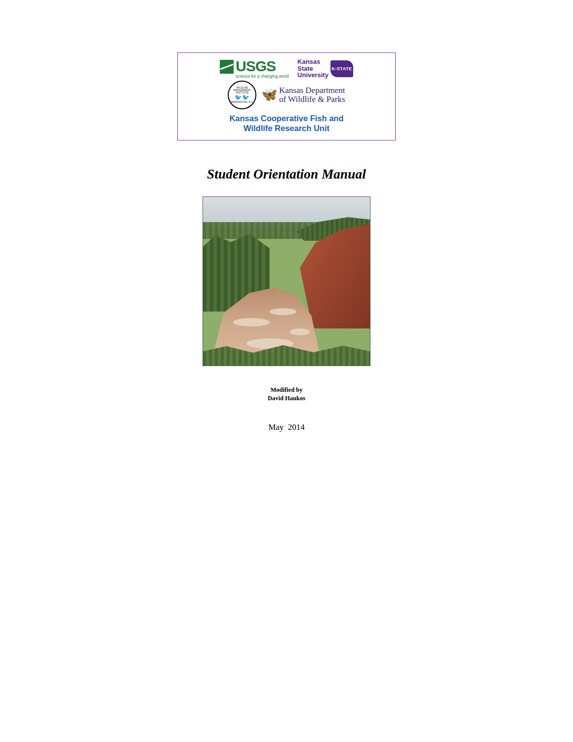USGS science for a changing world
Kansas
State
University
K-STATE
WILDLIFE MANAGEMENT INSTITUTE
🐦🐦
WASHINGTON, D.C.
🦋
Kansas Department
of Wildlife & Parks
Kansas Cooperative Fish and
Wildlife Research Unit
Student Orientation Manual
Modified by
David Haukos
May 2014